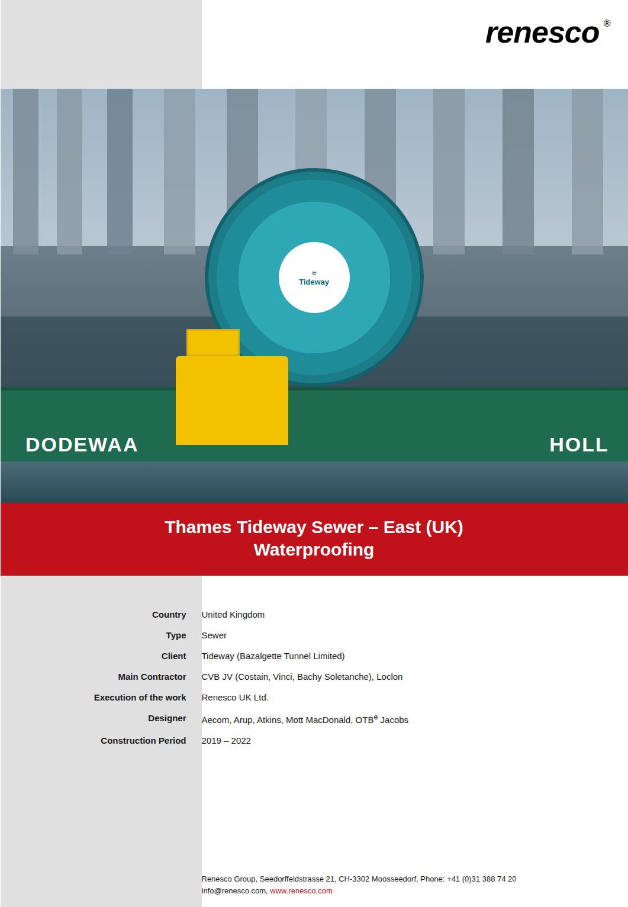renesco®
≈ Tideway
Tunnel boring machine cutterhead branded “Tideway” being transported on a barge on the River Thames, with the City of London skyline in the background.
Thames Tideway Sewer – East (UK)
Waterproofing
| Country | United Kingdom |
| Type | Sewer |
| Client | Tideway (Bazalgette Tunnel Limited) |
| Main Contractor | CVB JV (Costain, Vinci, Bachy Soletanche), Loclon |
| Execution of the work | Renesco UK Ltd. |
| Designer | Aecom, Arup, Atkins, Mott MacDonald, OTB e Jacobs |
| Construction Period | 2019 – 2022 |
Renesco Group, Seedorffeldstrasse 21, CH-3302 Moosseedorf, Phone: +41 (0)31 388 74 20
info@renesco.com, www.renesco.com